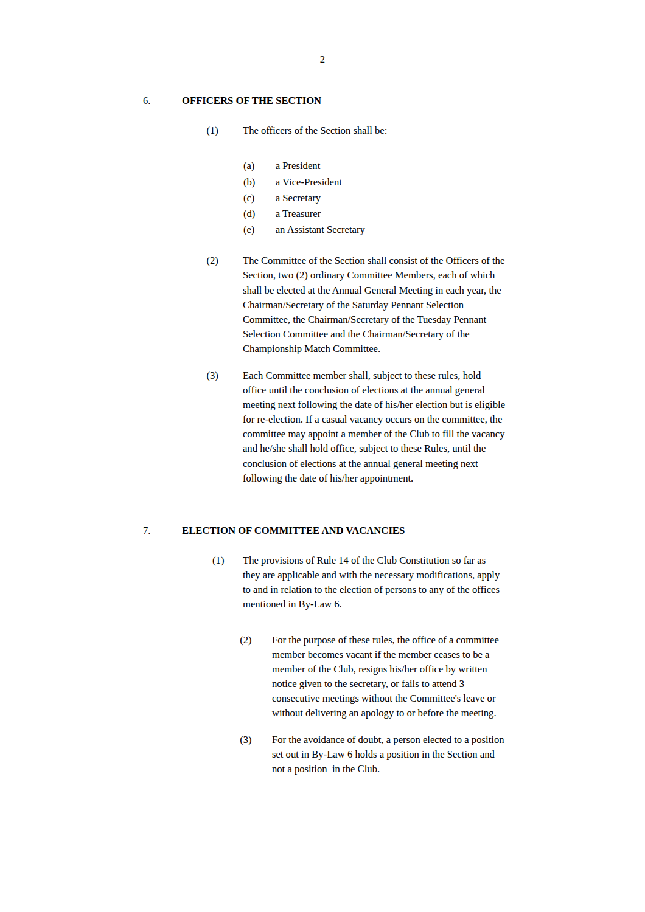2
6.
Officers of the Section
(1)
The officers of the Section shall be:
(a)
a President
(b)
a Vice-President
(c)
a Secretary
(d)
a Treasurer
(e)
an Assistant Secretary
(2)
The Committee of the Section shall consist of the Officers of the Section, two (2) ordinary Committee Members, each of which shall be elected at the Annual General Meeting in each year, the Chairman/Secretary of the Saturday Pennant Selection Committee, the Chairman/Secretary of the Tuesday Pennant Selection Committee and the Chairman/Secretary of the Championship Match Committee.
(3)
Each Committee member shall, subject to these rules, hold office until the conclusion of elections at the annual general meeting next following the date of his/her election but is eligible for re-election. If a casual vacancy occurs on the committee, the committee may appoint a member of the Club to fill the vacancy and he/she shall hold office, subject to these Rules, until the conclusion of elections at the annual general meeting next following the date of his/her appointment.
7.
Election of Committee and Vacancies
(1)
The provisions of Rule 14 of the Club Constitution so far as they are applicable and with the necessary modifications, apply to and in relation to the election of persons to any of the offices mentioned in By-Law 6.
(2)
For the purpose of these rules, the office of a committee member becomes vacant if the member ceases to be a member of the Club, resigns his/her office by written notice given to the secretary, or fails to attend 3 consecutive meetings without the Committee's leave or without delivering an apology to or before the meeting.
(3)
For the avoidance of doubt, a person elected to a position set out in By-Law 6 holds a position in the Section and not a position in the Club.